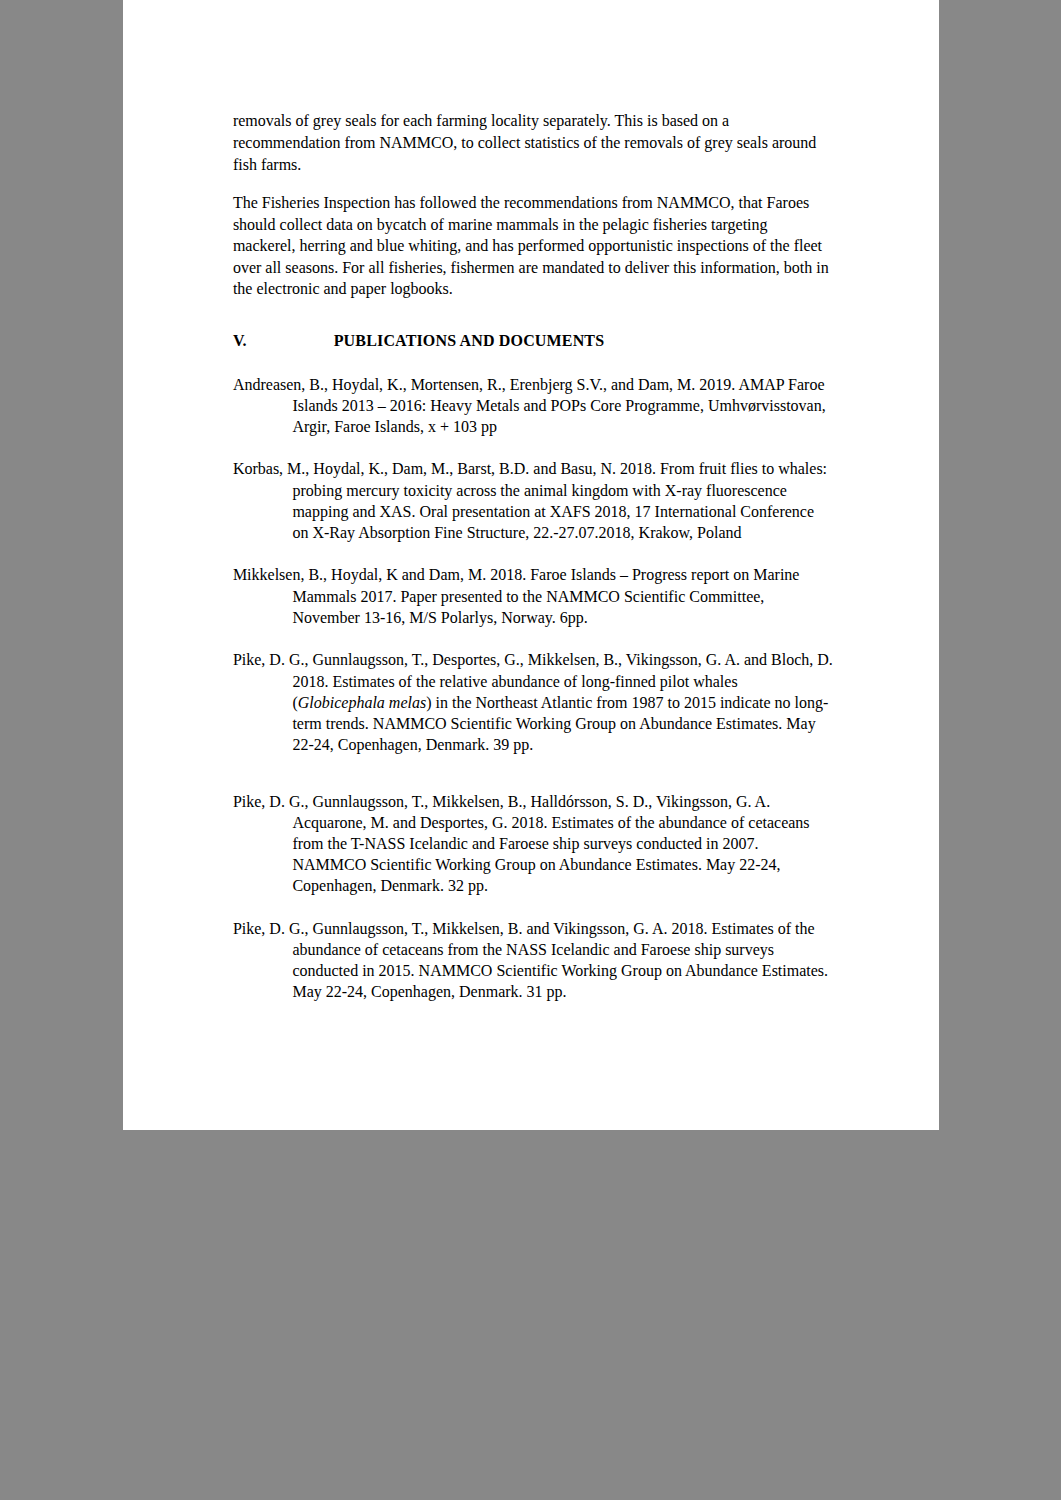removals of grey seals for each farming locality separately. This is based on a recommendation from NAMMCO, to collect statistics of the removals of grey seals around fish farms.
The Fisheries Inspection has followed the recommendations from NAMMCO, that Faroes should collect data on bycatch of marine mammals in the pelagic fisheries targeting mackerel, herring and blue whiting, and has performed opportunistic inspections of the fleet over all seasons. For all fisheries, fishermen are mandated to deliver this information, both in the electronic and paper logbooks.
V. PUBLICATIONS AND DOCUMENTS
Andreasen, B., Hoydal, K., Mortensen, R., Erenbjerg S.V., and Dam, M. 2019. AMAP Faroe Islands 2013 – 2016: Heavy Metals and POPs Core Programme, Umhvørvisstovan, Argir, Faroe Islands, x + 103 pp
Korbas, M., Hoydal, K., Dam, M., Barst, B.D. and Basu, N. 2018. From fruit flies to whales: probing mercury toxicity across the animal kingdom with X-ray fluorescence mapping and XAS. Oral presentation at XAFS 2018, 17 International Conference on X-Ray Absorption Fine Structure, 22.-27.07.2018, Krakow, Poland
Mikkelsen, B., Hoydal, K and Dam, M. 2018. Faroe Islands – Progress report on Marine Mammals 2017. Paper presented to the NAMMCO Scientific Committee, November 13-16, M/S Polarlys, Norway. 6pp.
Pike, D. G., Gunnlaugsson, T., Desportes, G., Mikkelsen, B., Vikingsson, G. A. and Bloch, D. 2018. Estimates of the relative abundance of long-finned pilot whales (Globicephala melas) in the Northeast Atlantic from 1987 to 2015 indicate no long-term trends. NAMMCO Scientific Working Group on Abundance Estimates. May 22-24, Copenhagen, Denmark. 39 pp.
Pike, D. G., Gunnlaugsson, T., Mikkelsen, B., Halldórsson, S. D., Vikingsson, G. A. Acquarone, M. and Desportes, G. 2018. Estimates of the abundance of cetaceans from the T-NASS Icelandic and Faroese ship surveys conducted in 2007. NAMMCO Scientific Working Group on Abundance Estimates. May 22-24, Copenhagen, Denmark. 32 pp.
Pike, D. G., Gunnlaugsson, T., Mikkelsen, B. and Vikingsson, G. A. 2018. Estimates of the abundance of cetaceans from the NASS Icelandic and Faroese ship surveys conducted in 2015. NAMMCO Scientific Working Group on Abundance Estimates. May 22-24, Copenhagen, Denmark. 31 pp.